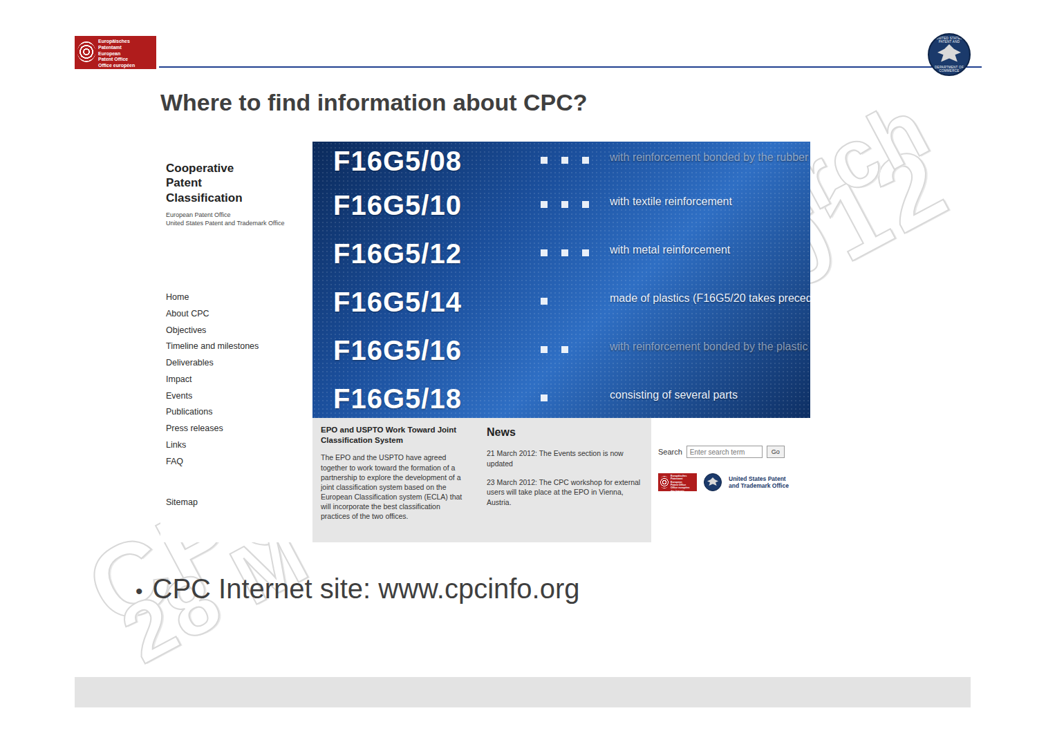CPC
28 M
2012
arch
Europäisches
Patentamt
European
Patent Office
Office européen
des brevets
UNITED STATES PATENT AND
DEPARTMENT OF COMMERCE
Where to find information about CPC?
Cooperative
Patent
Classification
European Patent Office
United States Patent and Trademark Office
Home
About CPC
Objectives
Timeline and milestones
Deliverables
Impact
Events
Publications
Press releases
Links
FAQ
Sitemap
F16G5/08
F16G5/10
F16G5/12
F16G5/14
F16G5/16
F16G5/18
with reinforcement bonded by the rubber
with textile reinforcement
with metal reinforcement
made of plastics (F16G5/20 takes precedence)
with reinforcement bonded by the plastic material
consisting of several parts
in the form of links
EPO and USPTO Work Toward Joint Classification System
The EPO and the USPTO have agreed together to work toward the formation of a partnership to explore the development of a joint classification system based on the European Classification system (ECLA) that will incorporate the best classification practices of the two offices.
News
21 March 2012: The Events section is now updated
23 March 2012: The CPC workshop for external users will take place at the EPO in Vienna, Austria.
Search
Go
Europäisches
Patentamt
European
Patent Office
Office européen
des brevets
United States Patent
and Trademark Office
• CPC Internet site: www.cpcinfo.org